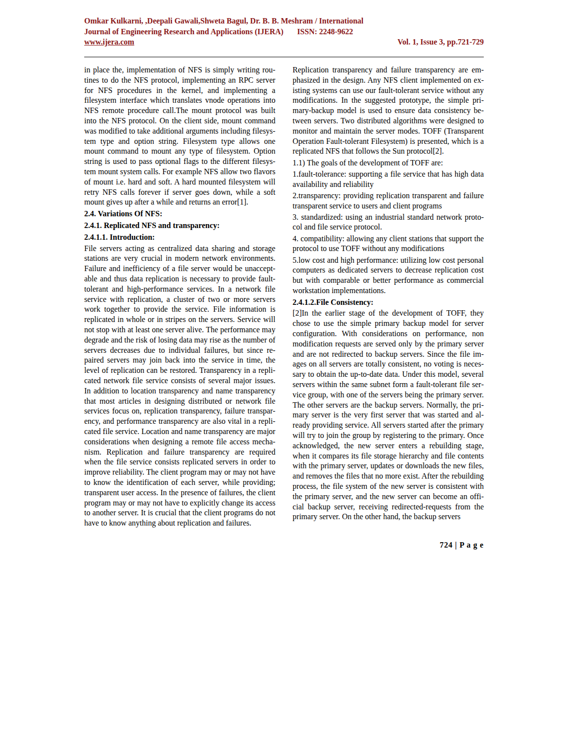Omkar Kulkarni, ,Deepali Gawali,Shweta Bagul, Dr. B. B. Meshram / International
Journal of Engineering Research and Applications (IJERA) ISSN: 2248-9622
www.ijera.com Vol. 1, Issue 3, pp.721-729
in place the, implementation of NFS is simply writing routines to do the NFS protocol, implementing an RPC server for NFS procedures in the kernel, and implementing a filesystem interface which translates vnode operations into NFS remote procedure call.The mount protocol was built into the NFS protocol. On the client side, mount command was modified to take additional arguments including filesystem type and option string. Filesystem type allows one mount command to mount any type of filesystem. Option string is used to pass optional flags to the different filesystem mount system calls. For example NFS allow two flavors of mount i.e. hard and soft. A hard mounted filesystem will retry NFS calls forever if server goes down, while a soft mount gives up after a while and returns an error[1].
2.4. Variations Of NFS:
2.4.1. Replicated NFS and transparency:
2.4.1.1. Introduction:
File servers acting as centralized data sharing and storage stations are very crucial in modern network environments. Failure and inefficiency of a file server would be unacceptable and thus data replication is necessary to provide fault-tolerant and high-performance services. In a network file service with replication, a cluster of two or more servers work together to provide the service. File information is replicated in whole or in stripes on the servers. Service will not stop with at least one server alive. The performance may degrade and the risk of losing data may rise as the number of servers decreases due to individual failures, but since repaired servers may join back into the service in time, the level of replication can be restored. Transparency in a replicated network file service consists of several major issues. In addition to location transparency and name transparency that most articles in designing distributed or network file services focus on, replication transparency, failure transparency, and performance transparency are also vital in a replicated file service. Location and name transparency are major considerations when designing a remote file access mechanism. Replication and failure transparency are required when the file service consists replicated servers in order to improve reliability. The client program may or may not have to know the identification of each server, while providing; transparent user access. In the presence of failures, the client program may or may not have to explicitly change its access to another server. It is crucial that the client programs do not have to know anything about replication and failures.
Replication transparency and failure transparency are emphasized in the design. Any NFS client implemented on existing systems can use our fault-tolerant service without any modifications. In the suggested prototype, the simple primary-backup model is used to ensure data consistency between servers. Two distributed algorithms were designed to monitor and maintain the server modes. TOFF (Transparent Operation Fault-tolerant Filesystem) is presented, which is a replicated NFS that follows the Sun protocol[2].
1.1) The goals of the development of TOFF are:
1.fault-tolerance: supporting a file service that has high data availability and reliability
2.transparency: providing replication transparent and failure transparent service to users and client programs
3. standardized: using an industrial standard network protocol and file service protocol.
4. compatibility: allowing any client stations that support the protocol to use TOFF without any modifications
5.low cost and high performance: utilizing low cost personal computers as dedicated servers to decrease replication cost but with comparable or better performance as commercial workstation implementations.
2.4.1.2.File Consistency:
[2]In the earlier stage of the development of TOFF, they chose to use the simple primary backup model for server configuration. With considerations on performance, non modification requests are served only by the primary server and are not redirected to backup servers. Since the file images on all servers are totally consistent, no voting is necessary to obtain the up-to-date data. Under this model, several servers within the same subnet form a fault-tolerant file service group, with one of the servers being the primary server. The other servers are the backup servers. Normally, the primary server is the very first server that was started and already providing service. All servers started after the primary will try to join the group by registering to the primary. Once acknowledged, the new server enters a rebuilding stage, when it compares its file storage hierarchy and file contents with the primary server, updates or downloads the new files, and removes the files that no more exist. After the rebuilding process, the file system of the new server is consistent with the primary server, and the new server can become an official backup server, receiving redirected-requests from the primary server. On the other hand, the backup servers
724 | P a g e